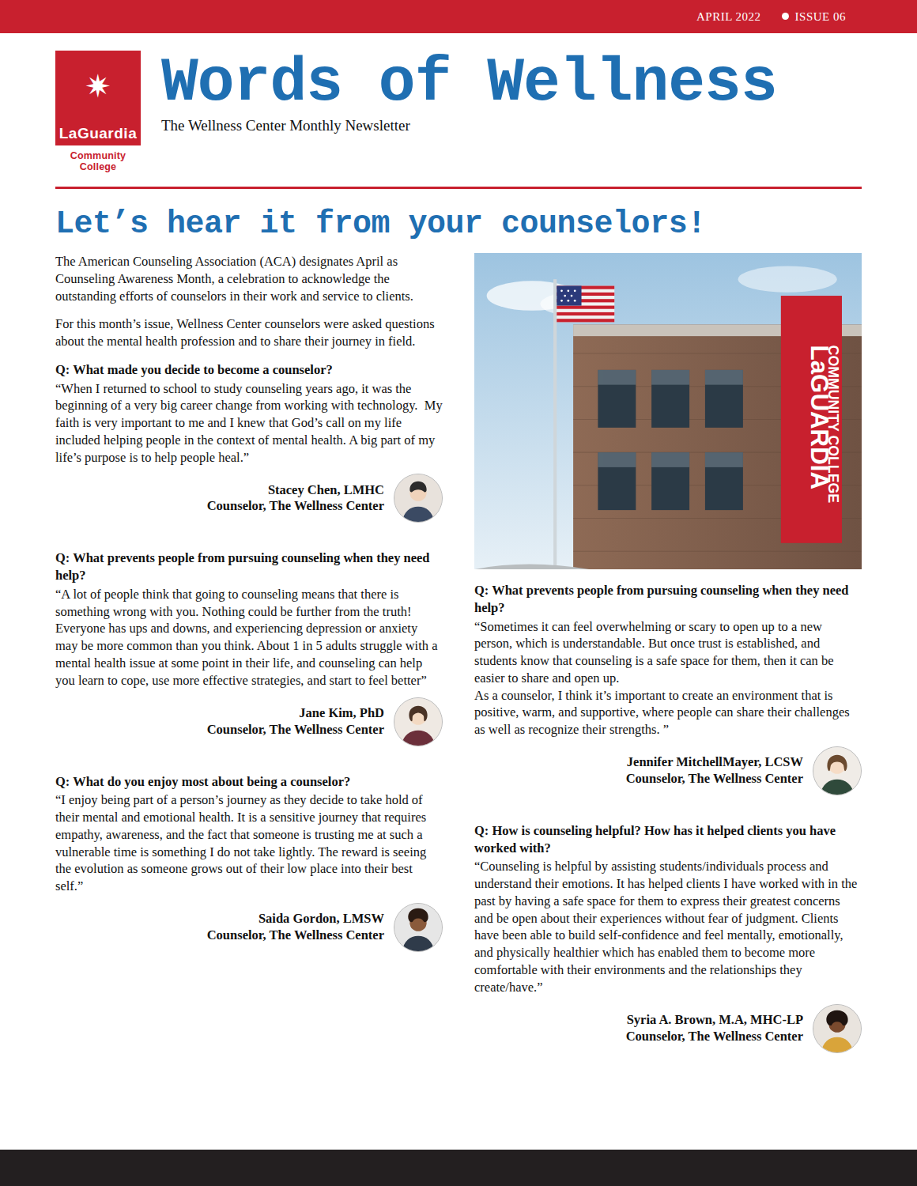APRIL 2022 ISSUE 06
✷
LaGuardia
Community College
Words of Wellness
The Wellness Center Monthly Newsletter
Let’s hear it from your counselors!
The American Counseling Association (ACA) designates April as Counseling Awareness Month, a celebration to acknowledge the outstanding efforts of counselors in their work and service to clients.
For this month’s issue, Wellness Center counselors were asked questions about the mental health profession and to share their journey in field.
Q: What made you decide to become a counselor?
“When I returned to school to study counseling years ago, it was the beginning of a very big career change from working with technology. My faith is very important to me and I knew that God’s call on my life included helping people in the context of mental health. A big part of my life’s purpose is to help people heal.”
Stacey Chen, LMHC
Counselor, The Wellness Center
Q: What prevents people from pursuing counseling when they need help?
“A lot of people think that going to counseling means that there is something wrong with you. Nothing could be further from the truth! Everyone has ups and downs, and experiencing depression or anxiety may be more common than you think. About 1 in 5 adults struggle with a mental health issue at some point in their life, and counseling can help you learn to cope, use more effective strategies, and start to feel better”
Jane Kim, PhD
Counselor, The Wellness Center
Q: What do you enjoy most about being a counselor?
“I enjoy being part of a person’s journey as they decide to take hold of their mental and emotional health. It is a sensitive journey that requires empathy, awareness, and the fact that someone is trusting me at such a vulnerable time is something I do not take lightly. The reward is seeing the evolution as someone grows out of their low place into their best self.”
Saida Gordon, LMSW
Counselor, The Wellness Center
LaGUARDIA COMMUNITY COLLEGE
Q: What prevents people from pursuing counseling when they need help?
“Sometimes it can feel overwhelming or scary to open up to a new person, which is understandable. But once trust is established, and students know that counseling is a safe space for them, then it can be easier to share and open up.
As a counselor, I think it’s important to create an environment that is positive, warm, and supportive, where people can share their challenges as well as recognize their strengths. ”
Jennifer MitchellMayer, LCSW
Counselor, The Wellness Center
Q: How is counseling helpful? How has it helped clients you have worked with?
“Counseling is helpful by assisting students/individuals process and understand their emotions. It has helped clients I have worked with in the past by having a safe space for them to express their greatest concerns and be open about their experiences without fear of judgment. Clients have been able to build self-confidence and feel mentally, emotionally, and physically healthier which has enabled them to become more comfortable with their environments and the relationships they create/have.”
Syria A. Brown, M.A, MHC-LP
Counselor, The Wellness Center